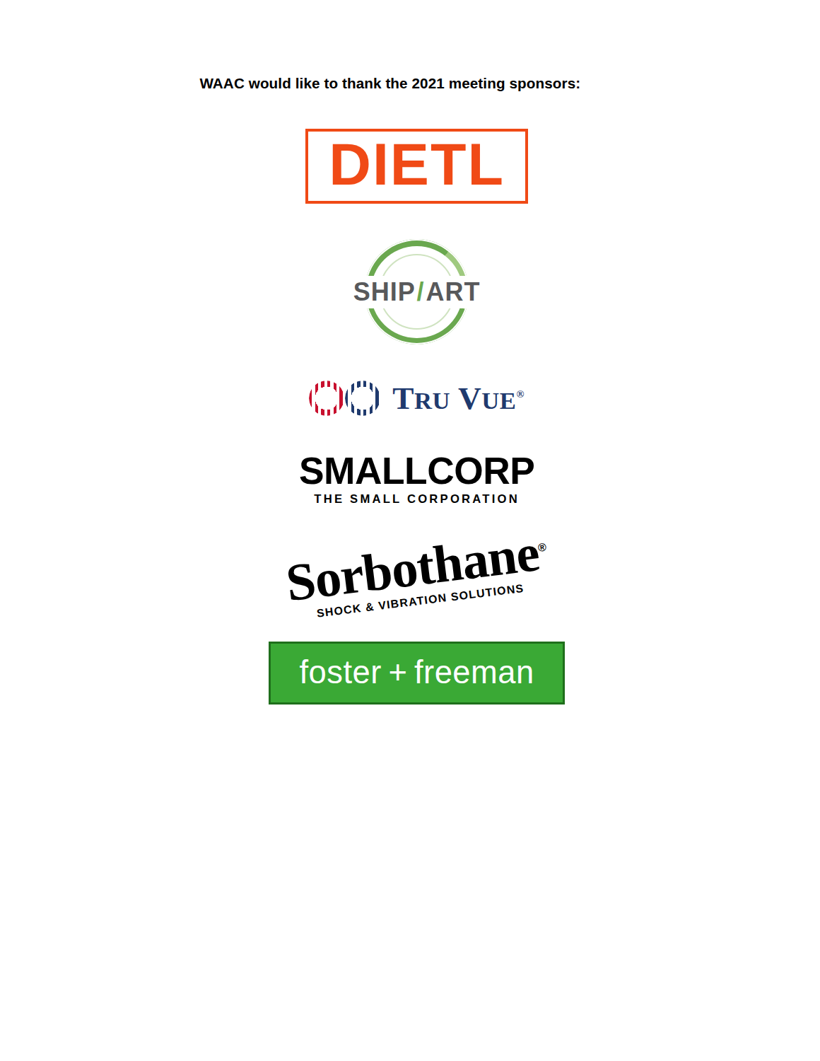WAAC would like to thank the 2021 meeting sponsors:
DIETL
SHIP/ART
TRU VUE®
SMALLCORP
THE SMALL CORPORATION
Sorbothane®
SHOCK & VIBRATION SOLUTIONS
foster + freeman